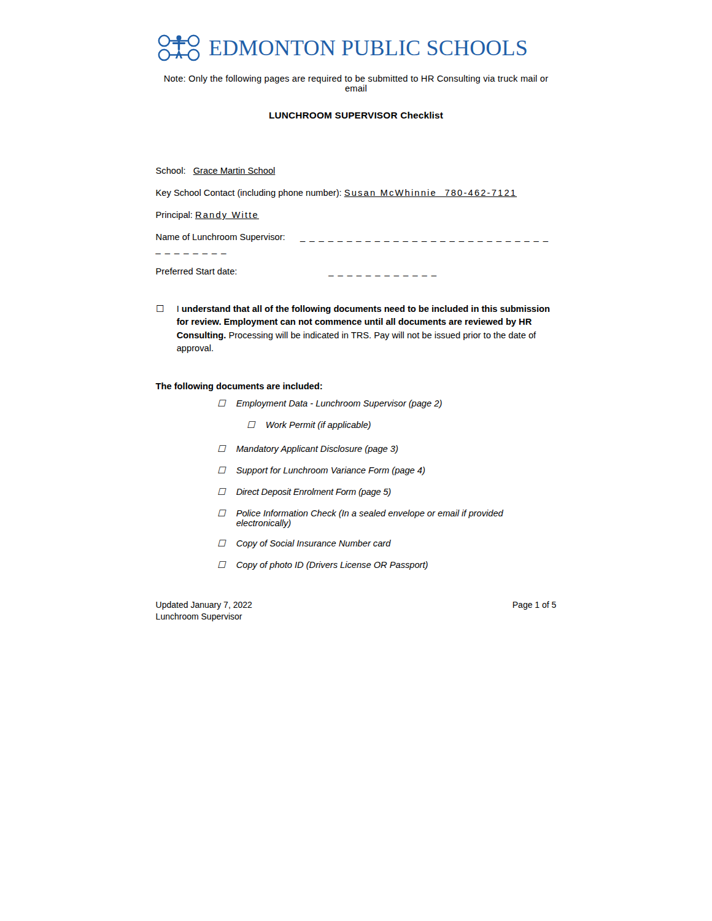EDMONTON PUBLIC SCHOOLS
Note: Only the following pages are required to be submitted to HR Consulting via truck mail or email
LUNCHROOM SUPERVISOR Checklist
School: Grace Martin School
Key School Contact (including phone number): Susan McWhinnie 780-462-7121
Principal: Randy Witte
Name of Lunchroom Supervisor: _ _ _ _ _ _ _ _ _ _ _ _ _ _ _ _ _ _ _ _ _ _ _ _ _ _ _ _ _ _ _ _ _ _ _
Preferred Start date: _ _ _ _ _ _ _ _ _ _ _ _
☐
I understand that all of the following documents need to be included in this submission for review. Employment can not commence until all documents are reviewed by HR Consulting. Processing will be indicated in TRS. Pay will not be issued prior to the date of approval.
The following documents are included:
☐Employment Data - Lunchroom Supervisor (page 2)
☐Work Permit (if applicable)
☐Mandatory Applicant Disclosure (page 3)
☐Support for Lunchroom Variance Form (page 4)
☐Direct Deposit Enrolment Form (page 5)
☐Police Information Check (In a sealed envelope or email if provided electronically)
☐Copy of Social Insurance Number card
☐Copy of photo ID (Drivers License OR Passport)
Updated January 7, 2022
Lunchroom Supervisor
Page 1 of 5